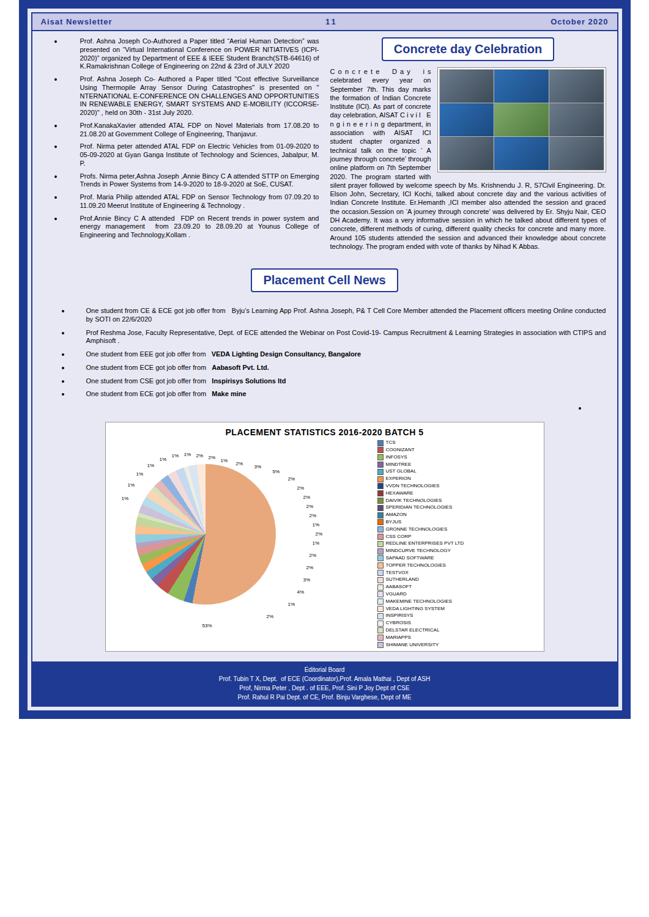Aisat Newsletter
11
October 2020
Prof. Ashna Joseph Co-Authored a Paper titled “Aerial Human Detection” was presented on “Virtual International Conference on POWER NITIATIVES (ICPI-2020)” organized by Department of EEE & IEEE Student Branch(STB-64616) of K.Ramakrishnan College of Engineering on 22nd & 23rd of JULY 2020
Prof. Ashna Joseph Co- Authored a Paper titled "Cost effective Surveillance Using Thermopile Array Sensor During Catastrophes" is presented on " NTERNATIONAL E-CONFERENCE ON CHALLENGES AND OPPORTUNITIES IN RENEWABLE ENERGY, SMART SYSTEMS AND E-MOBILITY (ICCORSE- 2020)" , held on 30th - 31st July 2020.
Prof.KanakaXavier attended ATAL FDP on Novel Materials from 17.08.20 to 21.08.20 at Government College of Engineering, Thanjavur.
Prof. Nirma peter attended ATAL FDP on Electric Vehicles from 01-09-2020 to 05-09-2020 at Gyan Ganga Institute of Technology and Sciences, Jabalpur, M. P.
Profs. Nirma peter,Ashna Joseph ,Annie Bincy C A attended STTP on Emerging Trends in Power Systems from 14-9-2020 to 18-9-2020 at SoE, CUSAT.
Prof. Maria Philip attended ATAL FDP on Sensor Technology from 07.09.20 to 11.09.20 Meerut Institute of Engineering & Technology .
Prof.Annie Bincy C A attended FDP on Recent trends in power system and energy management from 23.09.20 to 28.09.20 at Younus College of Engineering and Technology,Kollam .
Concrete day Celebration
C o n c r e t e D a y i s celebrated every year on September 7th. This day marks the formation of Indian Concrete Institute (ICI). As part of concrete day celebration, AISAT C i v i l E n g i n e e r i n g department, in association with AISAT ICI student chapter organized a technical talk on the topic ‘ A journey through concrete’ through online platform on 7th September 2020. The program started with silent prayer followed by welcome speech by Ms. Krishnendu J. R, S7Civil Engineering. Dr. Elson John, Secretary, ICI Kochi, talked about concrete day and the various activities of Indian Concrete Institute. Er.Hemanth ,ICI member also attended the session and graced the occasion.Session on ‘A journey through concrete’ was delivered by Er. Shyju Nair, CEO DH Academy. It was a very informative session in which he talked about different types of concrete, different methods of curing, different quality checks for concrete and many more. Around 105 students attended the session and advanced their knowledge about concrete technology. The program ended with vote of thanks by Nihad K Abbas.
Placement Cell News
One student from CE & ECE got job offer from Byju’s Learning App Prof. Ashna Joseph, P& T Cell Core Member attended the Placement officers meeting Online conducted by SOTI on 22/6/2020
Prof Reshma Jose, Faculty Representative, Dept. of ECE attended the Webinar on Post Covid-19- Campus Recruitment & Learning Strategies in association with CTIPS and Amphisoft .
One student from EEE got job offer from VEDA Lighting Design Consultancy, Bangalore
One student from ECE got job offer from Aabasoft Pvt. Ltd.
One student from CSE got job offer from Inspirisys Solutions ltd
One student from ECE got job offer from Make mine
•
PLACEMENT STATISTICS 2016-2020 BATCH 5
53%
2%
1%
4%
3%
2%
2%
1%
2%
1%
2%
2%
2%
2%
2%
5%
3%
2%
1%
2%
2%
1%
1%
1%
1%
1%
1%
1%
TCS
COGNIZANT
INFOSYS
MINDTREE
UST GLOBAL
EXPERION
VVDN TECHNOLOGIES
HEXAWARE
DAIVIK TECHNOLOGIES
SPERIDIAN TECHNOLOGIES
AMAZON
BYJUS
GRONNE TECHNOLOGIES
CSS CORP
REDLINE ENTERPRISES PVT LTD
MINDCURVE TECHNOLOGY
SAPAAD SOFTWARE
TOPPER TECHNOLOGIES
TESTVOX
SUTHERLAND
AABASOFT
VGUARD
MAKEMINE TECHNOLOGIES
VEDA LIGHTING SYSTEM
INSPIRISYS
CYBROSIS
DELSTAR ELECTRICAL
MARIAPPS
SHIMANE UNIVERSITY
Editorial Board
Prof. Tubin T X, Dept. of ECE (Coordinator),Prof. Amala Mathai , Dept of ASH
Prof, Nirma Peter , Dept . of EEE, Prof. Sini P Joy Dept of CSE
Prof. Rahul R Pai Dept. of CE, Prof. Binju Varghese, Dept of ME